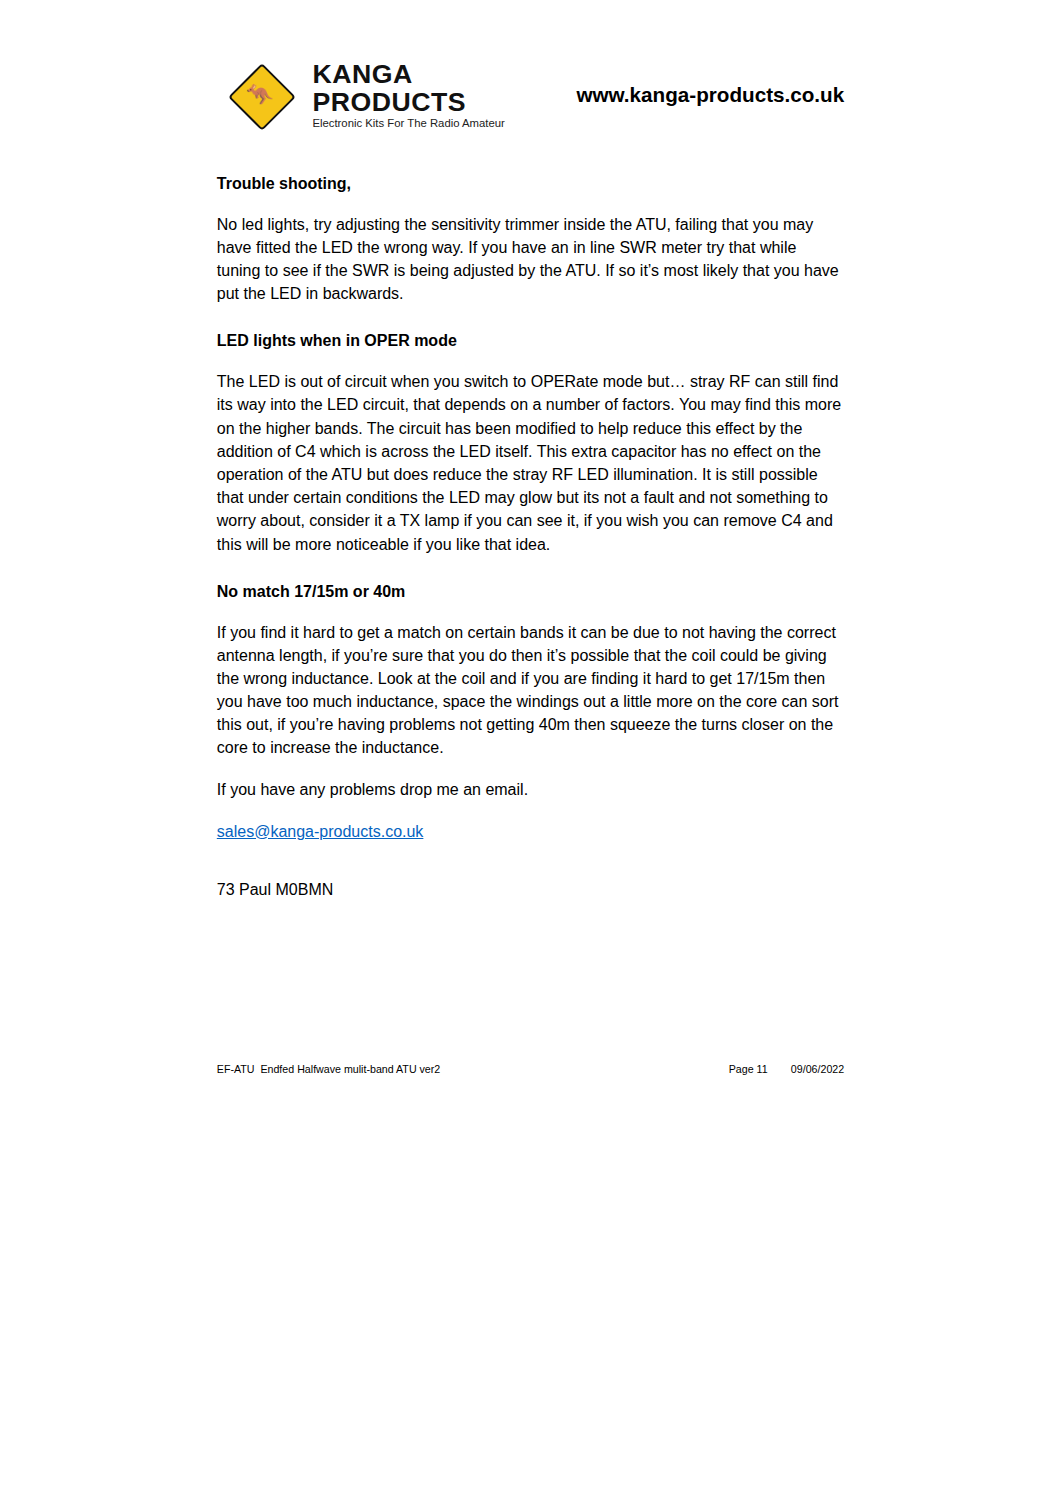🦘
KANGA PRODUCTS
Electronic Kits For The Radio Amateur
www.kanga-products.co.uk
Trouble shooting,
No led lights, try adjusting the sensitivity trimmer inside the ATU, failing that you may have fitted the LED the wrong way. If you have an in line SWR meter try that while tuning to see if the SWR is being adjusted by the ATU. If so it’s most likely that you have put the LED in backwards.
LED lights when in OPER mode
The LED is out of circuit when you switch to OPERate mode but… stray RF can still find its way into the LED circuit, that depends on a number of factors. You may find this more on the higher bands. The circuit has been modified to help reduce this effect by the addition of C4 which is across the LED itself. This extra capacitor has no effect on the operation of the ATU but does reduce the stray RF LED illumination. It is still possible that under certain conditions the LED may glow but its not a fault and not something to worry about, consider it a TX lamp if you can see it, if you wish you can remove C4 and this will be more noticeable if you like that idea.
No match 17/15m or 40m
If you find it hard to get a match on certain bands it can be due to not having the correct antenna length, if you’re sure that you do then it’s possible that the coil could be giving the wrong inductance. Look at the coil and if you are finding it hard to get 17/15m then you have too much inductance, space the windings out a little more on the core can sort this out, if you’re having problems not getting 40m then squeeze the turns closer on the core to increase the inductance.
If you have any problems drop me an email.
sales@kanga-products.co.uk
73 Paul M0BMN
EF-ATU Endfed Halfwave mulit-band ATU ver2
Page 11
09/06/2022